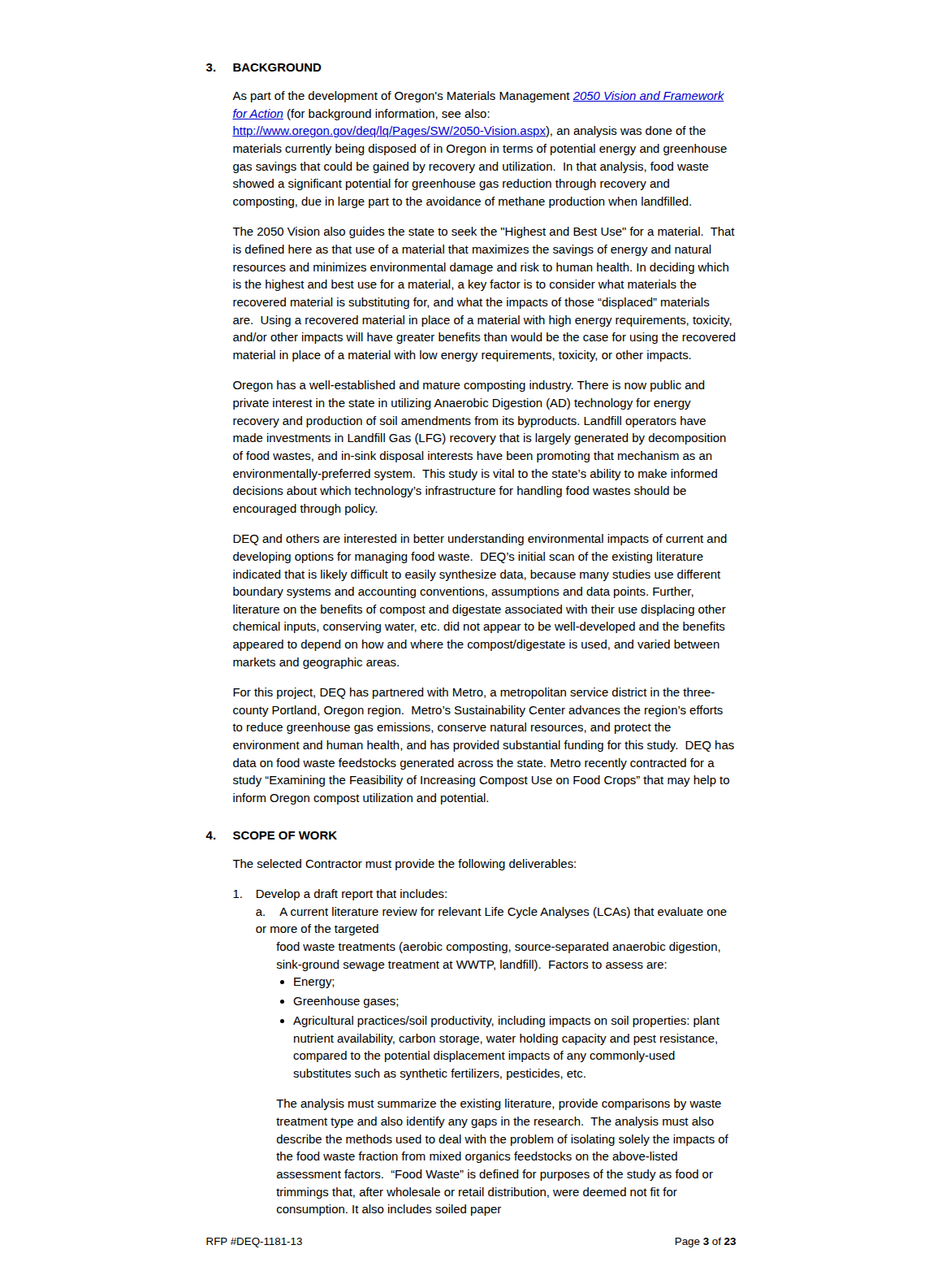3. BACKGROUND
As part of the development of Oregon's Materials Management 2050 Vision and Framework for Action (for background information, see also: http://www.oregon.gov/deq/lq/Pages/SW/2050-Vision.aspx), an analysis was done of the materials currently being disposed of in Oregon in terms of potential energy and greenhouse gas savings that could be gained by recovery and utilization. In that analysis, food waste showed a significant potential for greenhouse gas reduction through recovery and composting, due in large part to the avoidance of methane production when landfilled.
The 2050 Vision also guides the state to seek the "Highest and Best Use" for a material. That is defined here as that use of a material that maximizes the savings of energy and natural resources and minimizes environmental damage and risk to human health. In deciding which is the highest and best use for a material, a key factor is to consider what materials the recovered material is substituting for, and what the impacts of those “displaced” materials are. Using a recovered material in place of a material with high energy requirements, toxicity, and/or other impacts will have greater benefits than would be the case for using the recovered material in place of a material with low energy requirements, toxicity, or other impacts.
Oregon has a well-established and mature composting industry. There is now public and private interest in the state in utilizing Anaerobic Digestion (AD) technology for energy recovery and production of soil amendments from its byproducts. Landfill operators have made investments in Landfill Gas (LFG) recovery that is largely generated by decomposition of food wastes, and in-sink disposal interests have been promoting that mechanism as an environmentally-preferred system. This study is vital to the state’s ability to make informed decisions about which technology’s infrastructure for handling food wastes should be encouraged through policy.
DEQ and others are interested in better understanding environmental impacts of current and developing options for managing food waste. DEQ’s initial scan of the existing literature indicated that is likely difficult to easily synthesize data, because many studies use different boundary systems and accounting conventions, assumptions and data points. Further, literature on the benefits of compost and digestate associated with their use displacing other chemical inputs, conserving water, etc. did not appear to be well-developed and the benefits appeared to depend on how and where the compost/digestate is used, and varied between markets and geographic areas.
For this project, DEQ has partnered with Metro, a metropolitan service district in the three-county Portland, Oregon region. Metro’s Sustainability Center advances the region’s efforts to reduce greenhouse gas emissions, conserve natural resources, and protect the environment and human health, and has provided substantial funding for this study. DEQ has data on food waste feedstocks generated across the state. Metro recently contracted for a study “Examining the Feasibility of Increasing Compost Use on Food Crops” that may help to inform Oregon compost utilization and potential.
4. SCOPE OF WORK
The selected Contractor must provide the following deliverables:
1. Develop a draft report that includes:
a. A current literature review for relevant Life Cycle Analyses (LCAs) that evaluate one or more of the targeted
food waste treatments (aerobic composting, source-separated anaerobic digestion, sink-ground sewage treatment at WWTP, landfill). Factors to assess are:
Energy;
Greenhouse gases;
Agricultural practices/soil productivity, including impacts on soil properties: plant nutrient availability, carbon storage, water holding capacity and pest resistance, compared to the potential displacement impacts of any commonly-used substitutes such as synthetic fertilizers, pesticides, etc.
The analysis must summarize the existing literature, provide comparisons by waste treatment type and also identify any gaps in the research. The analysis must also describe the methods used to deal with the problem of isolating solely the impacts of the food waste fraction from mixed organics feedstocks on the above-listed assessment factors. “Food Waste” is defined for purposes of the study as food or trimmings that, after wholesale or retail distribution, were deemed not fit for consumption. It also includes soiled paper
RFP #DEQ-1181-13
Page 3 of 23